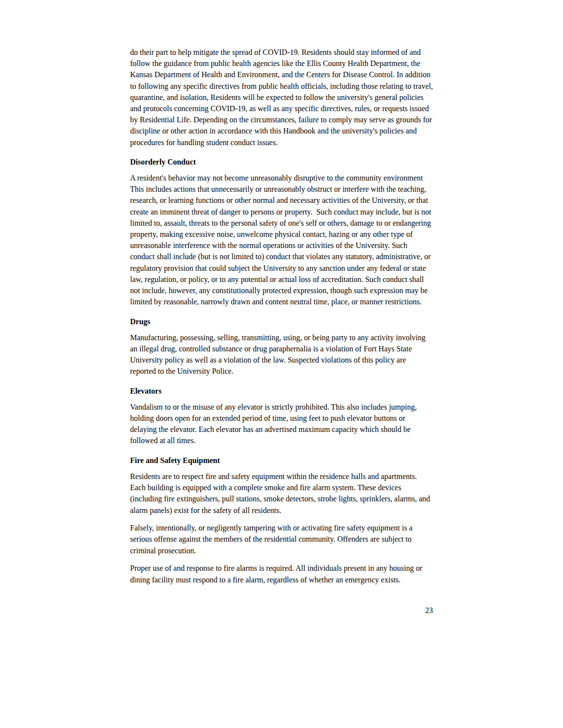do their part to help mitigate the spread of COVID-19. Residents should stay informed of and follow the guidance from public health agencies like the Ellis County Health Department, the Kansas Department of Health and Environment, and the Centers for Disease Control. In addition to following any specific directives from public health officials, including those relating to travel, quarantine, and isolation, Residents will be expected to follow the university's general policies and protocols concerning COVID-19, as well as any specific directives, rules, or requests issued by Residential Life. Depending on the circumstances, failure to comply may serve as grounds for discipline or other action in accordance with this Handbook and the university's policies and procedures for handling student conduct issues.
Disorderly Conduct
A resident's behavior may not become unreasonably disruptive to the community environment This includes actions that unnecessarily or unreasonably obstruct or interfere with the teaching, research, or learning functions or other normal and necessary activities of the University, or that create an imminent threat of danger to persons or property. Such conduct may include, but is not limited to, assault, threats to the personal safety of one's self or others, damage to or endangering property, making excessive noise, unwelcome physical contact, hazing or any other type of unreasonable interference with the normal operations or activities of the University. Such conduct shall include (but is not limited to) conduct that violates any statutory, administrative, or regulatory provision that could subject the University to any sanction under any federal or state law, regulation, or policy, or to any potential or actual loss of accreditation. Such conduct shall not include, however, any constitutionally protected expression, though such expression may be limited by reasonable, narrowly drawn and content neutral time, place, or manner restrictions.
Drugs
Manufacturing, possessing, selling, transmitting, using, or being party to any activity involving an illegal drug, controlled substance or drug paraphernalia is a violation of Fort Hays State University policy as well as a violation of the law. Suspected violations of this policy are reported to the University Police.
Elevators
Vandalism to or the misuse of any elevator is strictly prohibited. This also includes jumping, holding doors open for an extended period of time, using feet to push elevator buttons or delaying the elevator. Each elevator has an advertised maximum capacity which should be followed at all times.
Fire and Safety Equipment
Residents are to respect fire and safety equipment within the residence halls and apartments. Each building is equipped with a complete smoke and fire alarm system. These devices (including fire extinguishers, pull stations, smoke detectors, strobe lights, sprinklers, alarms, and alarm panels) exist for the safety of all residents.
Falsely, intentionally, or negligently tampering with or activating fire safety equipment is a serious offense against the members of the residential community. Offenders are subject to criminal prosecution.
Proper use of and response to fire alarms is required. All individuals present in any housing or dining facility must respond to a fire alarm, regardless of whether an emergency exists.
23